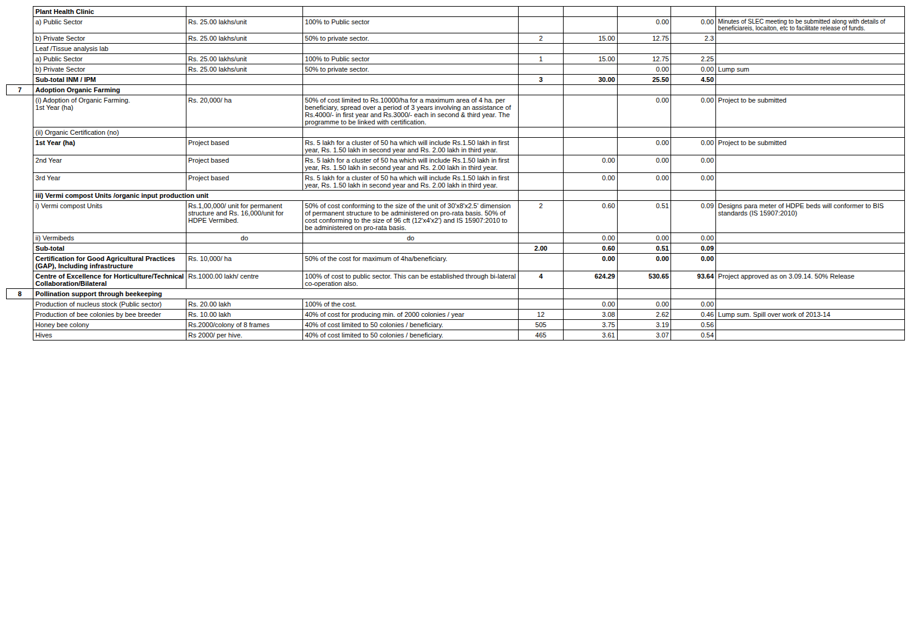| | Plant Health Clinic | | | | | | | |
| | a) Public Sector | Rs. 25.00 lakhs/unit | 100% to Public sector | | | 0.00 | 0.00 | Minutes of SLEC meeting to be submitted along with details of beneficiareis, locaiton, etc to facilitate release of funds. |
| | b) Private Sector | Rs. 25.00 lakhs/unit | 50% to private sector. | 2 | 15.00 | 12.75 | 2.3 | |
| | Leaf /Tissue analysis lab | | | | | | | |
| | a) Public Sector | Rs. 25.00 lakhs/unit | 100% to Public sector | 1 | 15.00 | 12.75 | 2.25 | |
| | b) Private Sector | Rs. 25.00 lakhs/unit | 50% to private sector. | | | 0.00 | 0.00 | Lump sum |
| | Sub-total INM / IPM | | | 3 | 30.00 | 25.50 | 4.50 | |
| 7 | Adoption Organic Farming | | | | | | | |
| | (i) Adoption of Organic Farming. 1st Year (ha) | Rs. 20,000/ ha | 50% of cost limited to Rs.10000/ha for a maximum area of 4 ha. per beneficiary, spread over a period of 3 years involving an assistance of Rs.4000/- in first year and Rs.3000/- each in second & third year. The programme to be linked with certification. | | | 0.00 | 0.00 | Project to be submitted |
| | (ii) Organic Certification (no) | | | | | | | |
| | 1st Year (ha) | Project based | Rs. 5 lakh for a cluster of 50 ha which will include Rs.1.50 lakh in first year, Rs. 1.50 lakh in second year and Rs. 2.00 lakh in third year. | | | 0.00 | 0.00 | Project to be submitted |
| | 2nd Year | Project based | Rs. 5 lakh for a cluster of 50 ha which will include Rs.1.50 lakh in first year, Rs. 1.50 lakh in second year and Rs. 2.00 lakh in third year. | | 0.00 | 0.00 | 0.00 | |
| | 3rd Year | Project based | Rs. 5 lakh for a cluster of 50 ha which will include Rs.1.50 lakh in first year, Rs. 1.50 lakh in second year and Rs. 2.00 lakh in third year. | | 0.00 | 0.00 | 0.00 | |
| | iii) Vermi compost Units /organic input production unit | | | | | |
| | i) Vermi compost Units | Rs.1,00,000/ unit for permanent structure and Rs. 16,000/unit for HDPE Vermibed. | 50% of cost conforming to the size of the unit of 30'x8'x2.5' dimension of permanent structure to be administered on pro-rata basis. 50% of cost conforming to the size of 96 cft (12'x4'x2') and IS 15907:2010 to be administered on pro-rata basis. | 2 | 0.60 | 0.51 | 0.09 | Designs para meter of HDPE beds will conformer to BIS standards (IS 15907:2010) |
| | ii) Vermibeds | do | do | | 0.00 | 0.00 | 0.00 | |
| | Sub-total | | | 2.00 | 0.60 | 0.51 | 0.09 | |
| | Certification for Good Agricultural Practices (GAP), Including infrastructure | Rs. 10,000/ ha | 50% of the cost for maximum of 4ha/beneficiary. | | 0.00 | 0.00 | 0.00 | |
| | Centre of Excellence for Horticulture/Technical Collaboration/Bilateral | Rs.1000.00 lakh/ centre | 100% of cost to public sector. This can be established through bi-lateral co-operation also. | 4 | 624.29 | 530.65 | 93.64 | Project approved as on 3.09.14. 50% Release |
| 8 | Pollination support through beekeeping | | | | | |
| | Production of nucleus stock (Public sector) | Rs. 20.00 lakh | 100% of the cost. | | 0.00 | 0.00 | 0.00 | |
| | Production of bee colonies by bee breeder | Rs. 10.00 lakh | 40% of cost for producing min. of 2000 colonies / year | 12 | 3.08 | 2.62 | 0.46 | Lump sum. Spill over work of 2013-14 |
| | Honey bee colony | Rs.2000/colony of 8 frames | 40% of cost limited to 50 colonies / beneficiary. | 505 | 3.75 | 3.19 | 0.56 | |
| | Hives | Rs 2000/ per hive. | 40% of cost limited to 50 colonies / beneficiary. | 465 | 3.61 | 3.07 | 0.54 | |